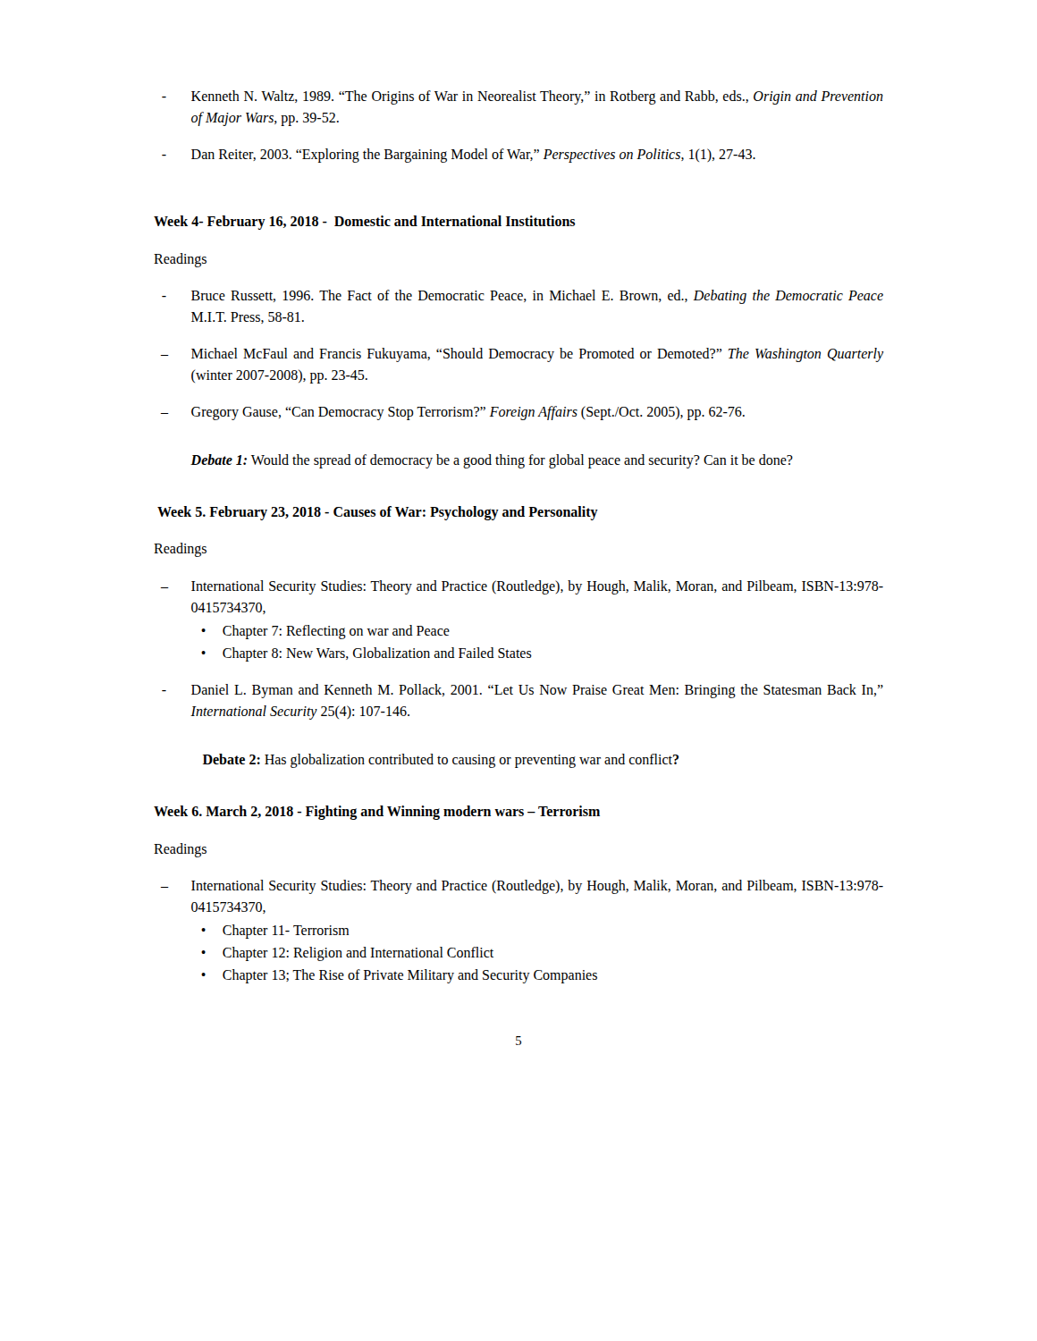-Kenneth N. Waltz, 1989. “The Origins of War in Neorealist Theory,” in Rotberg and Rabb, eds., Origin and Prevention of Major Wars, pp. 39-52.
-Dan Reiter, 2003. “Exploring the Bargaining Model of War,” Perspectives on Politics, 1(1), 27-43.
Week 4- February 16, 2018 - Domestic and International Institutions
Readings
-Bruce Russett, 1996. The Fact of the Democratic Peace, in Michael E. Brown, ed., Debating the Democratic Peace M.I.T. Press, 58-81.
–Michael McFaul and Francis Fukuyama, “Should Democracy be Promoted or Demoted?” The Washington Quarterly (winter 2007-2008), pp. 23-45.
–Gregory Gause, “Can Democracy Stop Terrorism?” Foreign Affairs (Sept./Oct. 2005), pp. 62-76.
Debate 1: Would the spread of democracy be a good thing for global peace and security? Can it be done?
Week 5. February 23, 2018 - Causes of War: Psychology and Personality
Readings
–International Security Studies: Theory and Practice (Routledge), by Hough, Malik, Moran, and Pilbeam, ISBN-13:978-0415734370,
•Chapter 7: Reflecting on war and Peace
•Chapter 8: New Wars, Globalization and Failed States
-Daniel L. Byman and Kenneth M. Pollack, 2001. “Let Us Now Praise Great Men: Bringing the Statesman Back In,” International Security 25(4): 107-146.
Debate 2: Has globalization contributed to causing or preventing war and conflict?
Week 6. March 2, 2018 - Fighting and Winning modern wars – Terrorism
Readings
–International Security Studies: Theory and Practice (Routledge), by Hough, Malik, Moran, and Pilbeam, ISBN-13:978-0415734370,
•Chapter 11- Terrorism
•Chapter 12: Religion and International Conflict
•Chapter 13; The Rise of Private Military and Security Companies
5